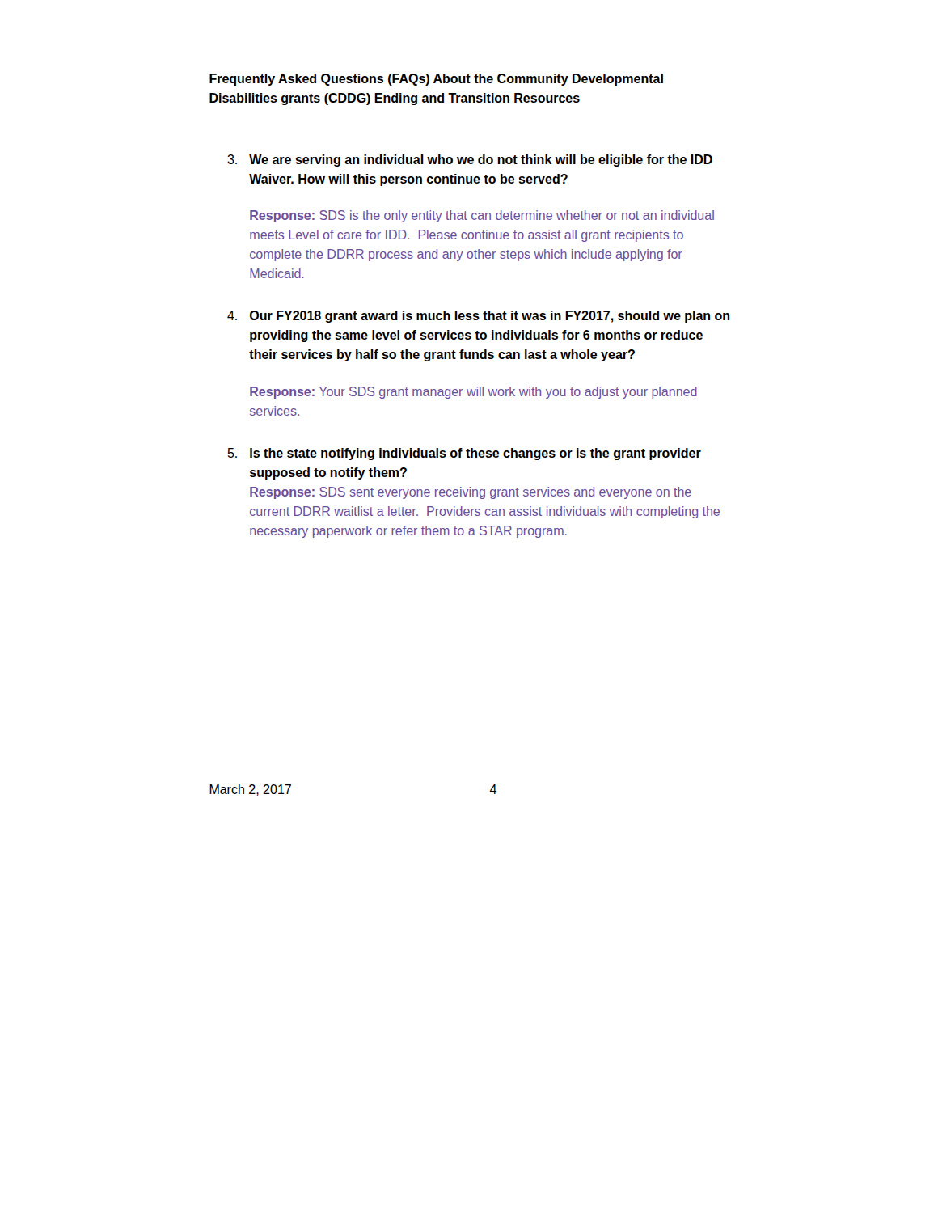Frequently Asked Questions (FAQs) About the Community Developmental Disabilities grants (CDDG) Ending and Transition Resources
We are serving an individual who we do not think will be eligible for the IDD Waiver. How will this person continue to be served?
Response: SDS is the only entity that can determine whether or not an individual meets Level of care for IDD. Please continue to assist all grant recipients to complete the DDRR process and any other steps which include applying for Medicaid.
Our FY2018 grant award is much less that it was in FY2017, should we plan on providing the same level of services to individuals for 6 months or reduce their services by half so the grant funds can last a whole year?
Response: Your SDS grant manager will work with you to adjust your planned services.
Is the state notifying individuals of these changes or is the grant provider supposed to notify them?
Response: SDS sent everyone receiving grant services and everyone on the current DDRR waitlist a letter. Providers can assist individuals with completing the necessary paperwork or refer them to a STAR program.
March 2, 2017 4